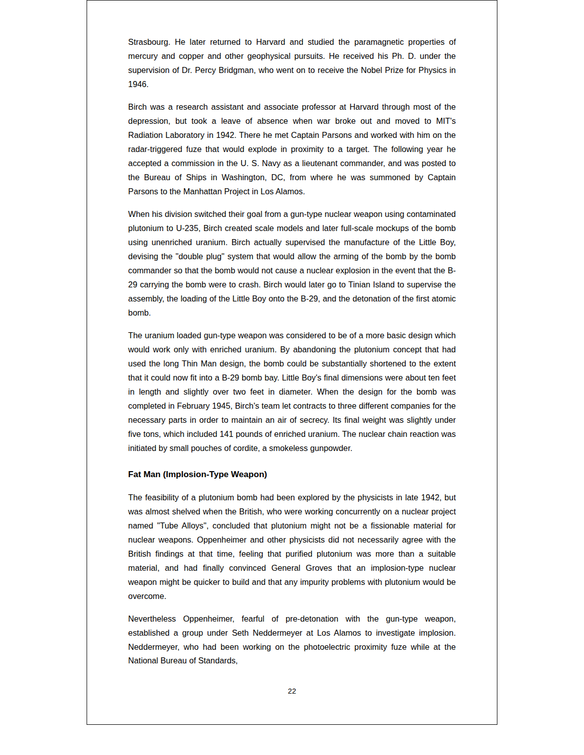Strasbourg. He later returned to Harvard and studied the paramagnetic properties of mercury and copper and other geophysical pursuits. He received his Ph. D. under the supervision of Dr. Percy Bridgman, who went on to receive the Nobel Prize for Physics in 1946.
Birch was a research assistant and associate professor at Harvard through most of the depression, but took a leave of absence when war broke out and moved to MIT's Radiation Laboratory in 1942. There he met Captain Parsons and worked with him on the radar-triggered fuze that would explode in proximity to a target. The following year he accepted a commission in the U. S. Navy as a lieutenant commander, and was posted to the Bureau of Ships in Washington, DC, from where he was summoned by Captain Parsons to the Manhattan Project in Los Alamos.
When his division switched their goal from a gun-type nuclear weapon using contaminated plutonium to U-235, Birch created scale models and later full-scale mockups of the bomb using unenriched uranium. Birch actually supervised the manufacture of the Little Boy, devising the "double plug" system that would allow the arming of the bomb by the bomb commander so that the bomb would not cause a nuclear explosion in the event that the B-29 carrying the bomb were to crash. Birch would later go to Tinian Island to supervise the assembly, the loading of the Little Boy onto the B-29, and the detonation of the first atomic bomb.
The uranium loaded gun-type weapon was considered to be of a more basic design which would work only with enriched uranium. By abandoning the plutonium concept that had used the long Thin Man design, the bomb could be substantially shortened to the extent that it could now fit into a B-29 bomb bay. Little Boy's final dimensions were about ten feet in length and slightly over two feet in diameter. When the design for the bomb was completed in February 1945, Birch's team let contracts to three different companies for the necessary parts in order to maintain an air of secrecy. Its final weight was slightly under five tons, which included 141 pounds of enriched uranium. The nuclear chain reaction was initiated by small pouches of cordite, a smokeless gunpowder.
Fat Man (Implosion-Type Weapon)
The feasibility of a plutonium bomb had been explored by the physicists in late 1942, but was almost shelved when the British, who were working concurrently on a nuclear project named "Tube Alloys", concluded that plutonium might not be a fissionable material for nuclear weapons. Oppenheimer and other physicists did not necessarily agree with the British findings at that time, feeling that purified plutonium was more than a suitable material, and had finally convinced General Groves that an implosion-type nuclear weapon might be quicker to build and that any impurity problems with plutonium would be overcome.
Nevertheless Oppenheimer, fearful of pre-detonation with the gun-type weapon, established a group under Seth Neddermeyer at Los Alamos to investigate implosion. Neddermeyer, who had been working on the photoelectric proximity fuze while at the National Bureau of Standards,
22